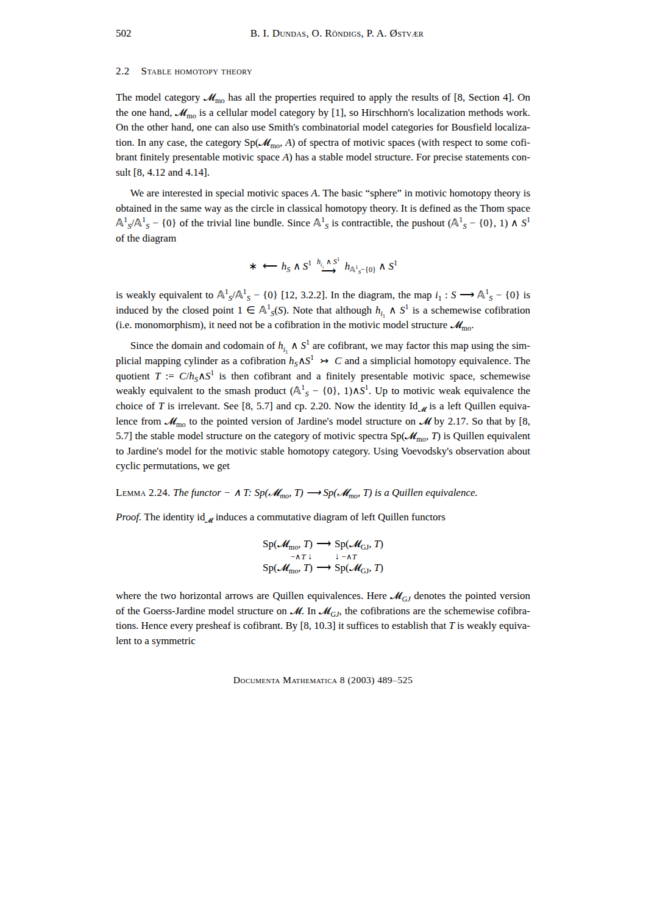502 B. I. Dundas, O. Röndigs, P. A. Østvær
2.2 Stable homotopy theory
The model category 𝓜mo has all the properties required to apply the results of [8, Section 4]. On the one hand, 𝓜mo is a cellular model category by [1], so Hirschhorn's localization methods work. On the other hand, one can also use Smith's combinatorial model categories for Bousfield localization. In any case, the category Sp(𝓜mo, A) of spectra of motivic spaces (with respect to some cofibrant finitely presentable motivic space A) has a stable model structure. For precise statements consult [8, 4.12 and 4.14].
We are interested in special motivic spaces A. The basic “sphere” in motivic homotopy theory is obtained in the same way as the circle in classical homotopy theory. It is defined as the Thom space 𝔸1S/𝔸1S − {0} of the trivial line bundle. Since 𝔸1S is contractible, the pushout (𝔸1S − {0}, 1) ∧ S1 of the diagram
∗ ⟵ hS ∧ S1 hi1 ∧ S1⟶ h𝔸1S−{0} ∧ S1
is weakly equivalent to 𝔸1S/𝔸1S − {0} [12, 3.2.2]. In the diagram, the map i1 : S ⟶ 𝔸1S − {0} is induced by the closed point 1 ∈ 𝔸1S(S). Note that although hi1 ∧ S1 is a schemewise cofibration (i.e. monomorphism), it need not be a cofibration in the motivic model structure 𝓜mo.
Since the domain and codomain of hi1 ∧ S1 are cofibrant, we may factor this map using the simplicial mapping cylinder as a cofibration hS∧S1 ↣ C and a simplicial homotopy equivalence. The quotient T := C/hS∧S1 is then cofibrant and a finitely presentable motivic space, schemewise weakly equivalent to the smash product (𝔸1S − {0}, 1)∧S1. Up to motivic weak equivalence the choice of T is irrelevant. See [8, 5.7] and cp. 2.20. Now the identity Id𝓜 is a left Quillen equivalence from 𝓜mo to the pointed version of Jardine's model structure on 𝓜 by 2.17. So that by [8, 5.7] the stable model structure on the category of motivic spectra Sp(𝓜mo, T) is Quillen equivalent to Jardine's model for the motivic stable homotopy category. Using Voevodsky's observation about cyclic permutations, we get
Lemma 2.24. The functor − ∧ T: Sp(𝓜mo, T) ⟶ Sp(𝓜mo, T) is a Quillen equivalence.
Proof. The identity id𝓜 induces a commutative diagram of left Quillen functors
| Sp(𝓜 mo , T ) | ⟶ | Sp(𝓜 GJ , T ) |
| −∧ T ↓ | | ↓ −∧ T |
| Sp(𝓜 mo , T ) | ⟶ | Sp(𝓜 GJ , T ) |
where the two horizontal arrows are Quillen equivalences. Here 𝓜GJ denotes the pointed version of the Goerss-Jardine model structure on 𝓜. In 𝓜GJ, the cofibrations are the schemewise cofibrations. Hence every presheaf is cofibrant. By [8, 10.3] it suffices to establish that T is weakly equivalent to a symmetric
Documenta Mathematica 8 (2003) 489–525